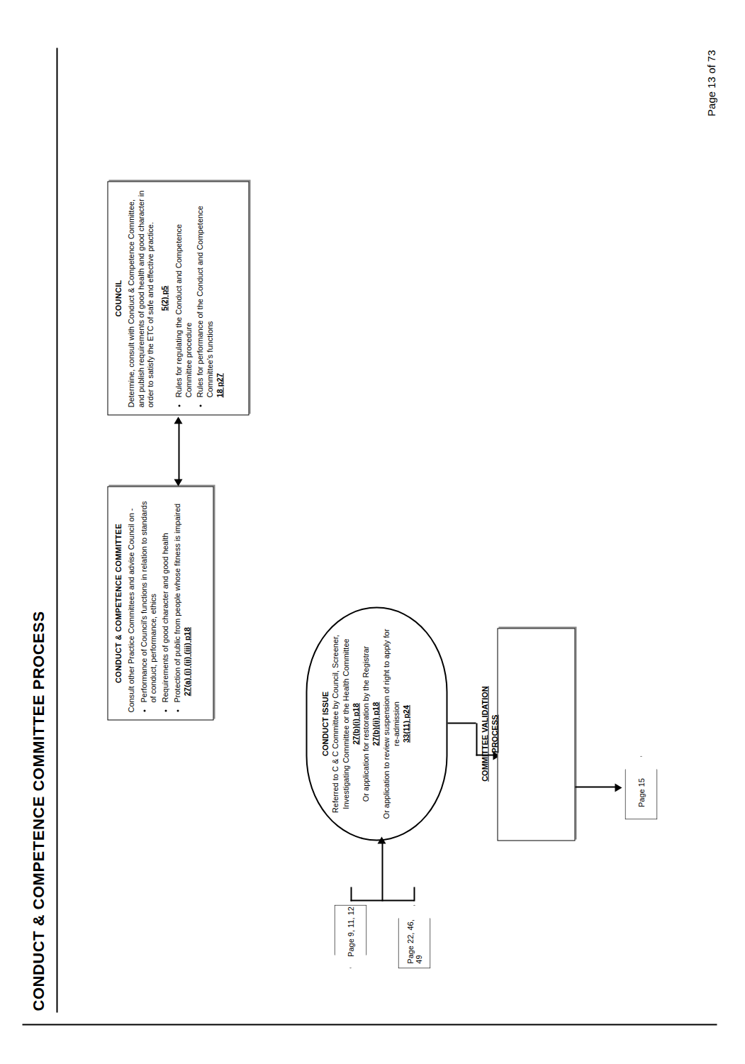CONDUCT & COMPETENCE COMMITTEE PROCESS
CONDUCT & COMPETENCE COMMITTEE
Consult other Practice Committees and advise Council on -
Performance of Council's functions in relation to standards of conduct, performance, ethics
Requirements of good character and good health
Protection of public from people whose fitness is impaired 27(a) (i) (ii) (iii) p18
COUNCIL
Determine, consult with Conduct & Competence Committee, and publish requirements of good health and good character in order to satisfy the ETC of safe and effective practice.
5(2) p5
Rules for regulating the Conduct and Competence Committee procedure
Rules for performance of the Conduct and Competence Committee's functions
18 p27
CONDUCT ISSUE
Referred to C & C Committee by Council, Screener, Investigating Committee or the Health Committee
27(b)(i) p18
Or application for restoration by the Registrar
27(b)(ii) p18
Or application to review suspension of right to apply for re-admission
33(11) p24
Page 9, 11, 12
Page 22, 46,
49
COMMITTEE VALIDATION
PROCESS
Page 15
Page 13 of 73